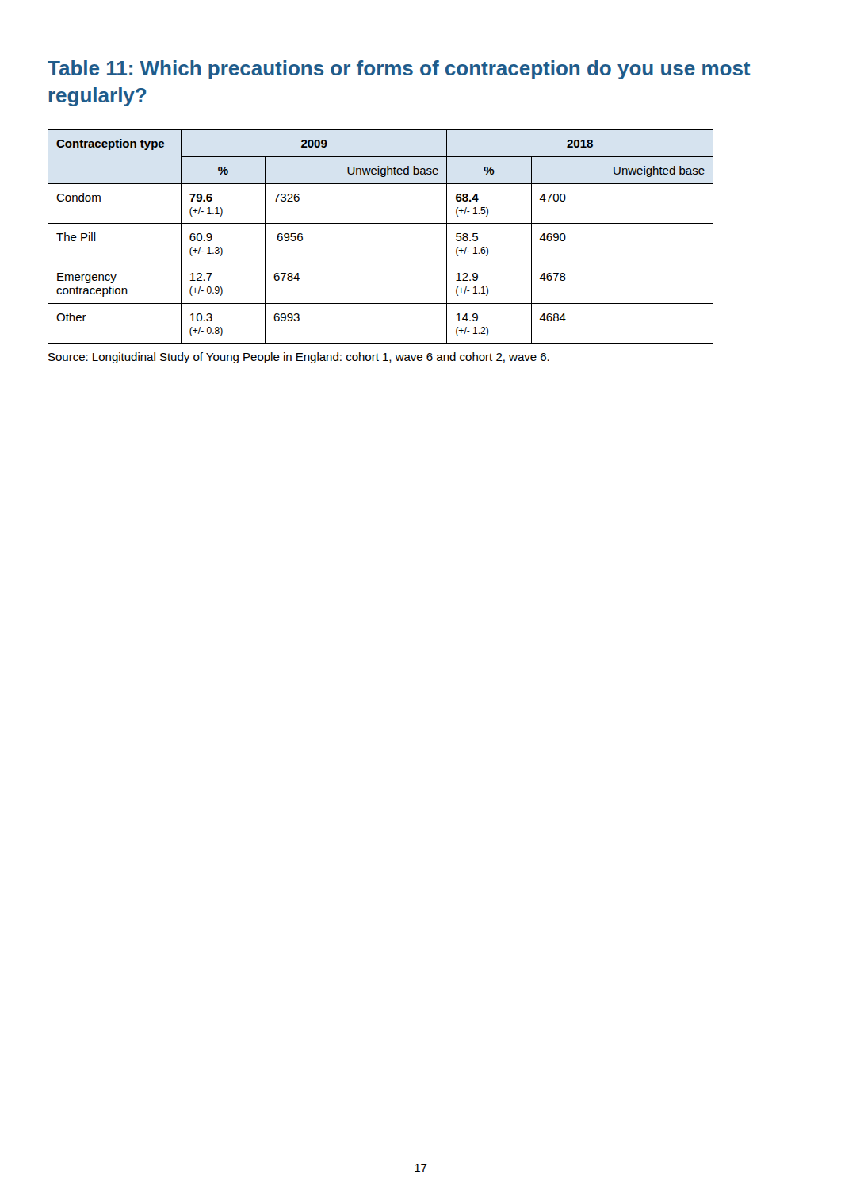Table 11: Which precautions or forms of contraception do you use most regularly?
| Contraception type | 2009 | 2018 |
| --- | --- | --- |
| % | Unweighted base | % | Unweighted base |
| Condom | 79.6 (+/- 1.1) | 7326 | 68.4 (+/- 1.5) | 4700 |
| The Pill | 60.9 (+/- 1.3) | 6956 | 58.5 (+/- 1.6) | 4690 |
| Emergency contraception | 12.7 (+/- 0.9) | 6784 | 12.9 (+/- 1.1) | 4678 |
| Other | 10.3 (+/- 0.8) | 6993 | 14.9 (+/- 1.2) | 4684 |
Source: Longitudinal Study of Young People in England: cohort 1, wave 6 and cohort 2, wave 6.
17